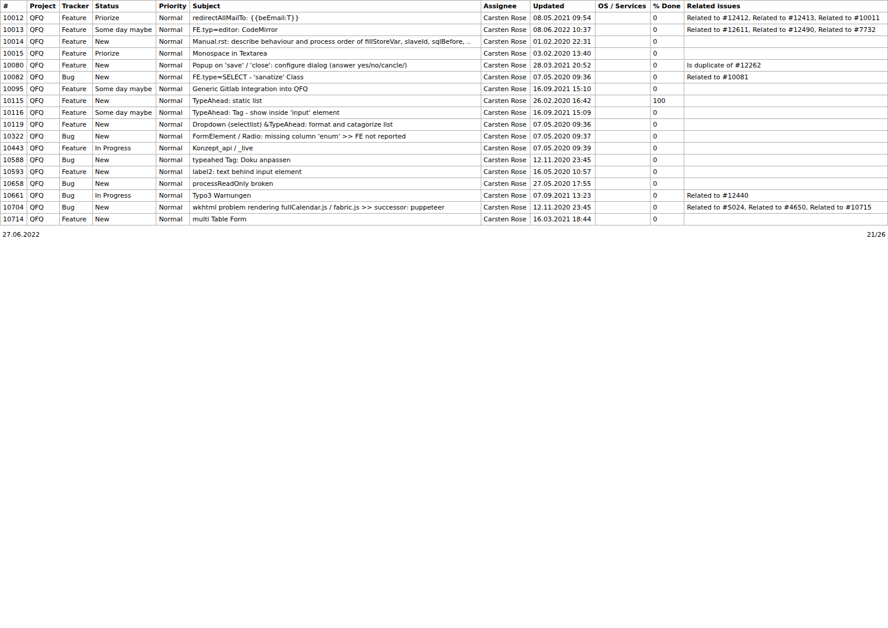| # | Project | Tracker | Status | Priority | Subject | Assignee | Updated | OS / Services | % Done | Related issues |
| --- | --- | --- | --- | --- | --- | --- | --- | --- | --- | --- |
| 10012 | QFQ | Feature | Priorize | Normal | redirectAllMailTo: {{beEmail:T}} | Carsten Rose | 08.05.2021 09:54 | | 0 | Related to #12412, Related to #12413, Related to #10011 |
| 10013 | QFQ | Feature | Some day maybe | Normal | FE.typ=editor: CodeMirror | Carsten Rose | 08.06.2022 10:37 | | 0 | Related to #12611, Related to #12490, Related to #7732 |
| 10014 | QFQ | Feature | New | Normal | Manual.rst: describe behaviour and process order of fillStoreVar, slaveId, sqlBefore, .. | Carsten Rose | 01.02.2020 22:31 | | 0 | |
| 10015 | QFQ | Feature | Priorize | Normal | Monospace in Textarea | Carsten Rose | 03.02.2020 13:40 | | 0 | |
| 10080 | QFQ | Feature | New | Normal | Popup on 'save' / 'close': configure dialog (answer yes/no/cancle/) | Carsten Rose | 28.03.2021 20:52 | | 0 | Is duplicate of #12262 |
| 10082 | QFQ | Bug | New | Normal | FE.type=SELECT - 'sanatize' Class | Carsten Rose | 07.05.2020 09:36 | | 0 | Related to #10081 |
| 10095 | QFQ | Feature | Some day maybe | Normal | Generic Gitlab Integration into QFQ | Carsten Rose | 16.09.2021 15:10 | | 0 | |
| 10115 | QFQ | Feature | New | Normal | TypeAhead: static list | Carsten Rose | 26.02.2020 16:42 | | 100 | |
| 10116 | QFQ | Feature | Some day maybe | Normal | TypeAhead: Tag - show inside 'input' element | Carsten Rose | 16.09.2021 15:09 | | 0 | |
| 10119 | QFQ | Feature | New | Normal | Dropdown (selectlist) &TypeAhead: format and catagorize list | Carsten Rose | 07.05.2020 09:36 | | 0 | |
| 10322 | QFQ | Bug | New | Normal | FormElement / Radio: missing column 'enum' >> FE not reported | Carsten Rose | 07.05.2020 09:37 | | 0 | |
| 10443 | QFQ | Feature | In Progress | Normal | Konzept_api / _live | Carsten Rose | 07.05.2020 09:39 | | 0 | |
| 10588 | QFQ | Bug | New | Normal | typeahed Tag: Doku anpassen | Carsten Rose | 12.11.2020 23:45 | | 0 | |
| 10593 | QFQ | Feature | New | Normal | label2: text behind input element | Carsten Rose | 16.05.2020 10:57 | | 0 | |
| 10658 | QFQ | Bug | New | Normal | processReadOnly broken | Carsten Rose | 27.05.2020 17:55 | | 0 | |
| 10661 | QFQ | Bug | In Progress | Normal | Typo3 Warnungen | Carsten Rose | 07.09.2021 13:23 | | 0 | Related to #12440 |
| 10704 | QFQ | Bug | New | Normal | wkhtml problem rendering fullCalendar.js / fabric.js >> successor: puppeteer | Carsten Rose | 12.11.2020 23:45 | | 0 | Related to #5024, Related to #4650, Related to #10715 |
| 10714 | QFQ | Feature | New | Normal | multi Table Form | Carsten Rose | 16.03.2021 18:44 | | 0 | |
| 27.06.2022 | | 21/26 |